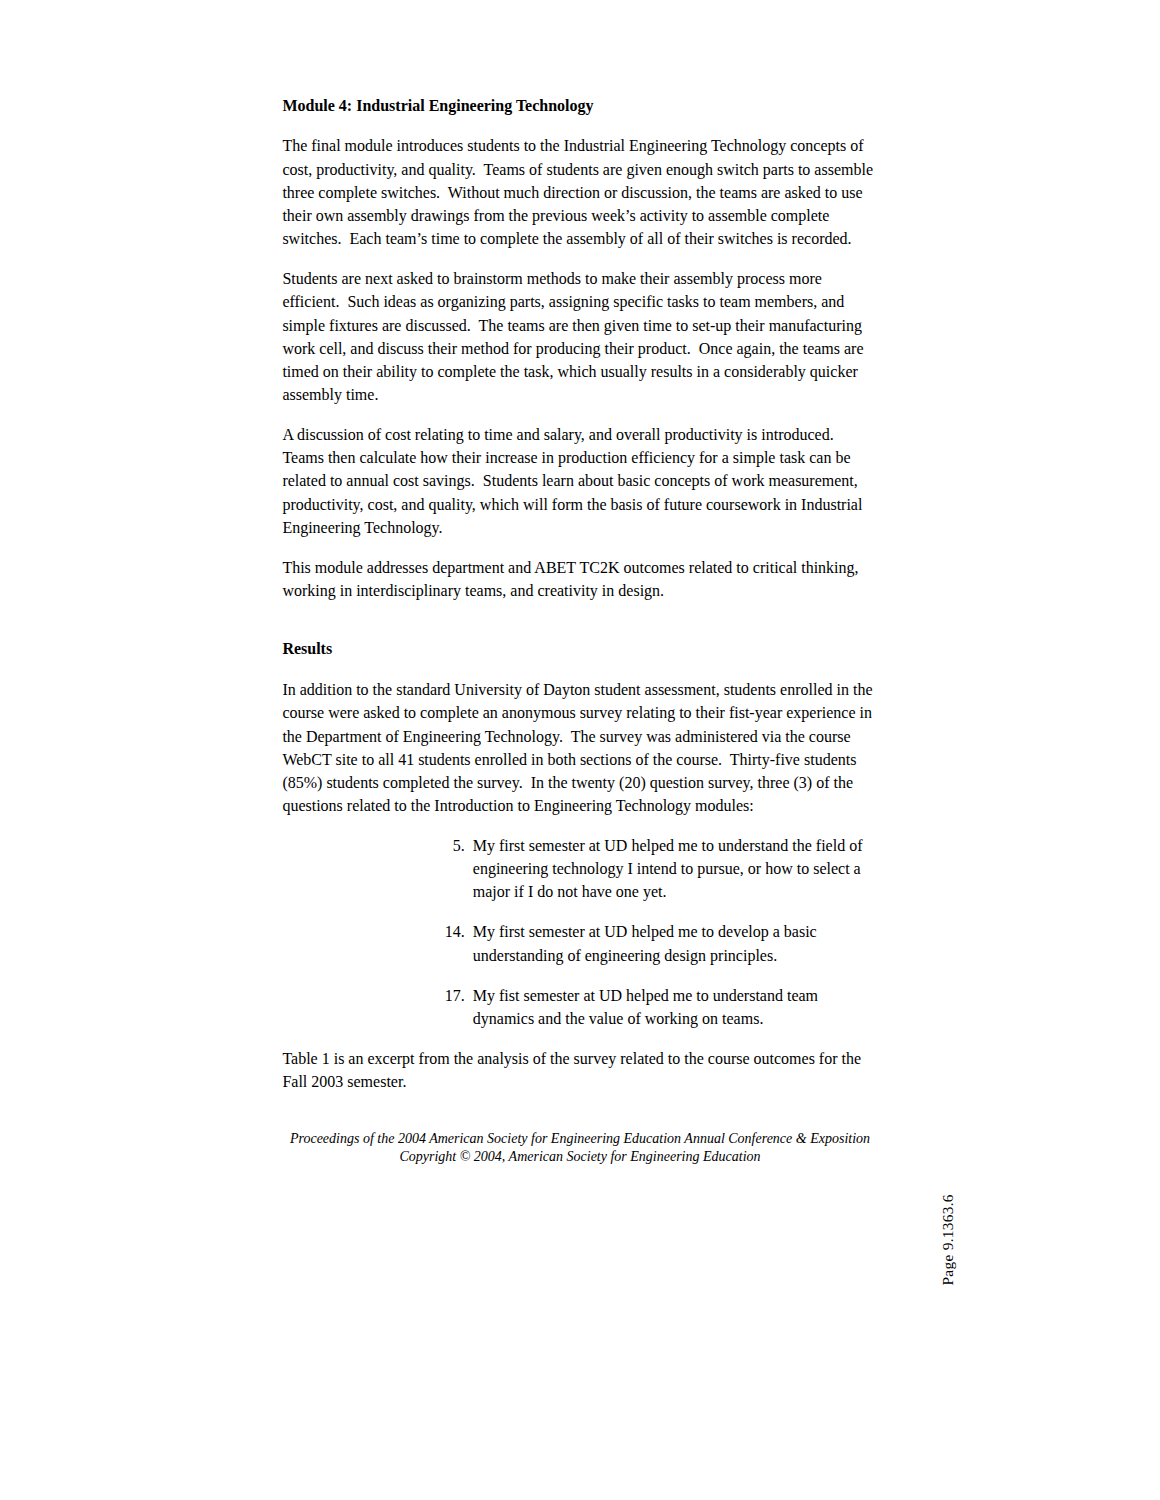Module 4: Industrial Engineering Technology
The final module introduces students to the Industrial Engineering Technology concepts of cost, productivity, and quality. Teams of students are given enough switch parts to assemble three complete switches. Without much direction or discussion, the teams are asked to use their own assembly drawings from the previous week’s activity to assemble complete switches. Each team’s time to complete the assembly of all of their switches is recorded.
Students are next asked to brainstorm methods to make their assembly process more efficient. Such ideas as organizing parts, assigning specific tasks to team members, and simple fixtures are discussed. The teams are then given time to set-up their manufacturing work cell, and discuss their method for producing their product. Once again, the teams are timed on their ability to complete the task, which usually results in a considerably quicker assembly time.
A discussion of cost relating to time and salary, and overall productivity is introduced. Teams then calculate how their increase in production efficiency for a simple task can be related to annual cost savings. Students learn about basic concepts of work measurement, productivity, cost, and quality, which will form the basis of future coursework in Industrial Engineering Technology.
This module addresses department and ABET TC2K outcomes related to critical thinking, working in interdisciplinary teams, and creativity in design.
Results
In addition to the standard University of Dayton student assessment, students enrolled in the course were asked to complete an anonymous survey relating to their fist-year experience in the Department of Engineering Technology. The survey was administered via the course WebCT site to all 41 students enrolled in both sections of the course. Thirty-five students (85%) students completed the survey. In the twenty (20) question survey, three (3) of the questions related to the Introduction to Engineering Technology modules:
5. My first semester at UD helped me to understand the field of engineering technology I intend to pursue, or how to select a major if I do not have one yet.
14. My first semester at UD helped me to develop a basic understanding of engineering design principles.
17. My fist semester at UD helped me to understand team dynamics and the value of working on teams.
Table 1 is an excerpt from the analysis of the survey related to the course outcomes for the Fall 2003 semester.
Proceedings of the 2004 American Society for Engineering Education Annual Conference & Exposition
Copyright © 2004, American Society for Engineering Education
Page 9.1363.6